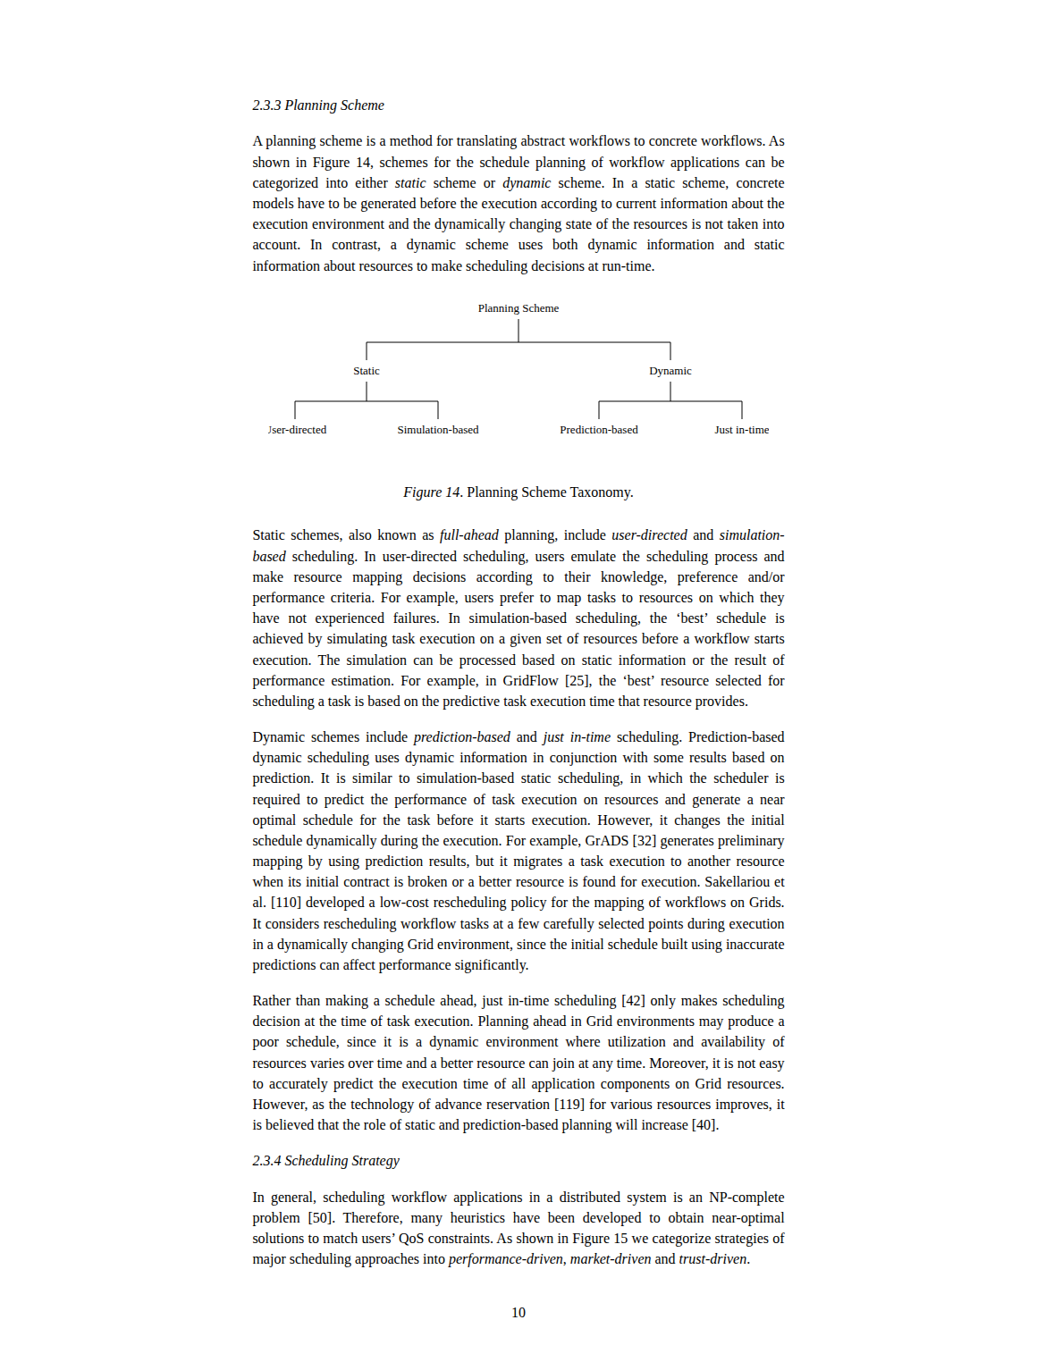2.3.3 Planning Scheme
A planning scheme is a method for translating abstract workflows to concrete workflows. As shown in Figure 14, schemes for the schedule planning of workflow applications can be categorized into either static scheme or dynamic scheme. In a static scheme, concrete models have to be generated before the execution according to current information about the execution environment and the dynamically changing state of the resources is not taken into account. In contrast, a dynamic scheme uses both dynamic information and static information about resources to make scheduling decisions at run-time.
Planning Scheme Static Dynamic User-directed Simulation-based Prediction-based Just in-time
Figure 14. Planning Scheme Taxonomy.
Static schemes, also known as full-ahead planning, include user-directed and simulation-based scheduling. In user-directed scheduling, users emulate the scheduling process and make resource mapping decisions according to their knowledge, preference and/or performance criteria. For example, users prefer to map tasks to resources on which they have not experienced failures. In simulation-based scheduling, the ‘best’ schedule is achieved by simulating task execution on a given set of resources before a workflow starts execution. The simulation can be processed based on static information or the result of performance estimation. For example, in GridFlow [25], the ‘best’ resource selected for scheduling a task is based on the predictive task execution time that resource provides.
Dynamic schemes include prediction-based and just in-time scheduling. Prediction-based dynamic scheduling uses dynamic information in conjunction with some results based on prediction. It is similar to simulation-based static scheduling, in which the scheduler is required to predict the performance of task execution on resources and generate a near optimal schedule for the task before it starts execution. However, it changes the initial schedule dynamically during the execution. For example, GrADS [32] generates preliminary mapping by using prediction results, but it migrates a task execution to another resource when its initial contract is broken or a better resource is found for execution. Sakellariou et al. [110] developed a low-cost rescheduling policy for the mapping of workflows on Grids. It considers rescheduling workflow tasks at a few carefully selected points during execution in a dynamically changing Grid environment, since the initial schedule built using inaccurate predictions can affect performance significantly.
Rather than making a schedule ahead, just in-time scheduling [42] only makes scheduling decision at the time of task execution. Planning ahead in Grid environments may produce a poor schedule, since it is a dynamic environment where utilization and availability of resources varies over time and a better resource can join at any time. Moreover, it is not easy to accurately predict the execution time of all application components on Grid resources. However, as the technology of advance reservation [119] for various resources improves, it is believed that the role of static and prediction-based planning will increase [40].
2.3.4 Scheduling Strategy
In general, scheduling workflow applications in a distributed system is an NP-complete problem [50]. Therefore, many heuristics have been developed to obtain near-optimal solutions to match users’ QoS constraints. As shown in Figure 15 we categorize strategies of major scheduling approaches into performance-driven, market-driven and trust-driven.
10